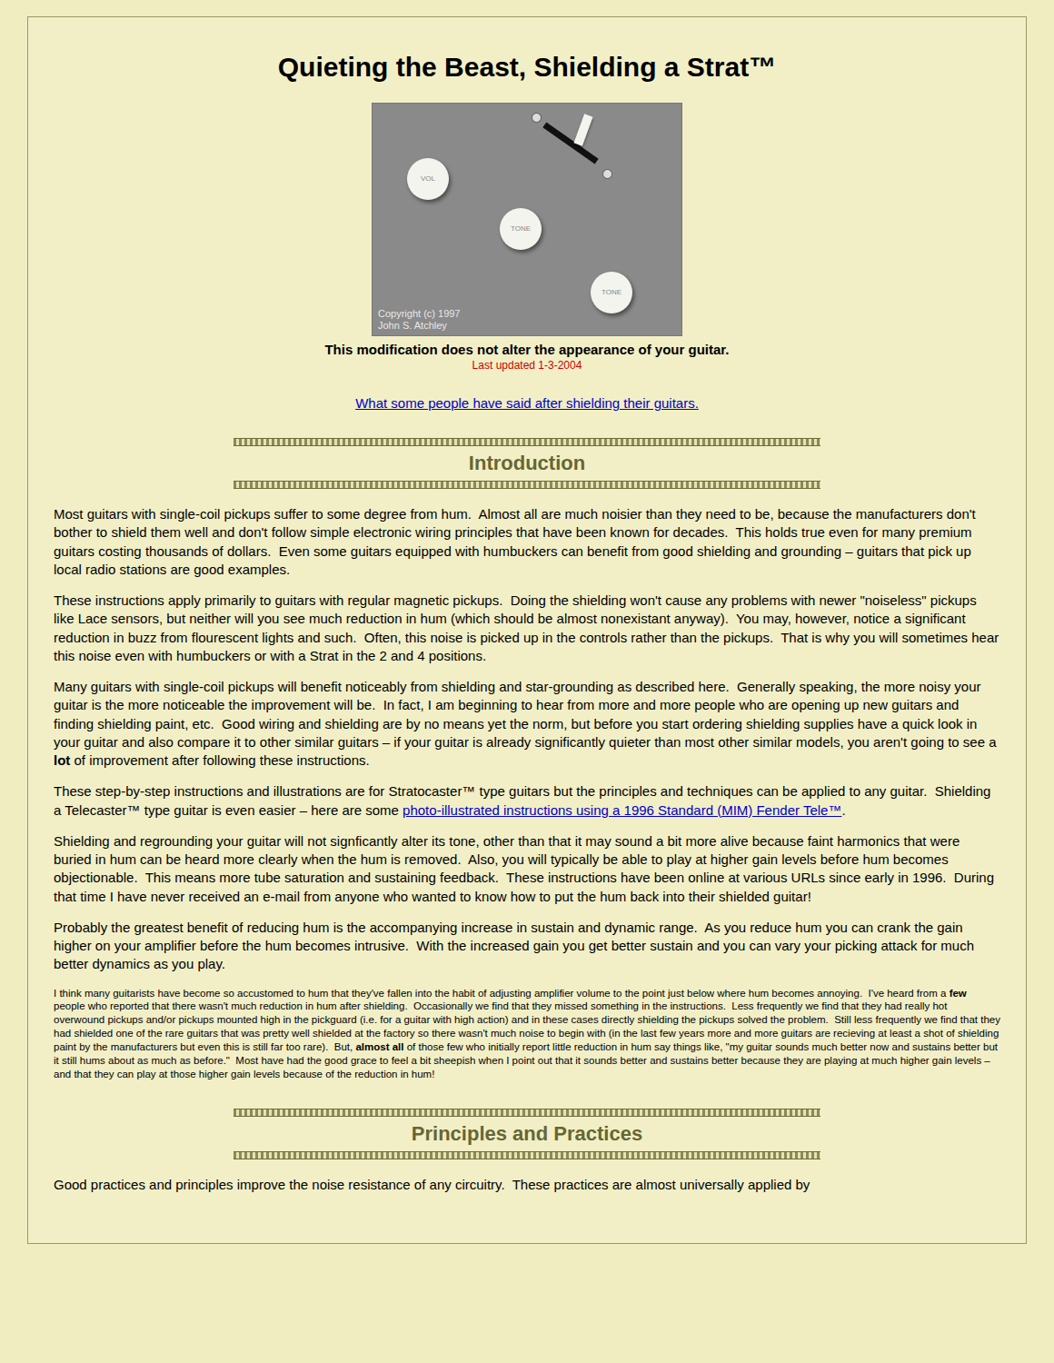Quieting the Beast, Shielding a Strat™
VOL
TONE
TONE
Copyright (c) 1997
John S. Atchley
This modification does not alter the appearance of your guitar.
Last updated 1-3-2004
What some people have said after shielding their guitars.
Introduction
Most guitars with single-coil pickups suffer to some degree from hum. Almost all are much noisier than they need to be, because the manufacturers don't bother to shield them well and don't follow simple electronic wiring principles that have been known for decades. This holds true even for many premium guitars costing thousands of dollars. Even some guitars equipped with humbuckers can benefit from good shielding and grounding – guitars that pick up local radio stations are good examples.
These instructions apply primarily to guitars with regular magnetic pickups. Doing the shielding won't cause any problems with newer "noiseless" pickups like Lace sensors, but neither will you see much reduction in hum (which should be almost nonexistant anyway). You may, however, notice a significant reduction in buzz from flourescent lights and such. Often, this noise is picked up in the controls rather than the pickups. That is why you will sometimes hear this noise even with humbuckers or with a Strat in the 2 and 4 positions.
Many guitars with single-coil pickups will benefit noticeably from shielding and star-grounding as described here. Generally speaking, the more noisy your guitar is the more noticeable the improvement will be. In fact, I am beginning to hear from more and more people who are opening up new guitars and finding shielding paint, etc. Good wiring and shielding are by no means yet the norm, but before you start ordering shielding supplies have a quick look in your guitar and also compare it to other similar guitars – if your guitar is already significantly quieter than most other similar models, you aren't going to see a lot of improvement after following these instructions.
These step-by-step instructions and illustrations are for Stratocaster™ type guitars but the principles and techniques can be applied to any guitar. Shielding a Telecaster™ type guitar is even easier – here are some photo-illustrated instructions using a 1996 Standard (MIM) Fender Tele™.
Shielding and regrounding your guitar will not signficantly alter its tone, other than that it may sound a bit more alive because faint harmonics that were buried in hum can be heard more clearly when the hum is removed. Also, you will typically be able to play at higher gain levels before hum becomes objectionable. This means more tube saturation and sustaining feedback. These instructions have been online at various URLs since early in 1996. During that time I have never received an e-mail from anyone who wanted to know how to put the hum back into their shielded guitar!
Probably the greatest benefit of reducing hum is the accompanying increase in sustain and dynamic range. As you reduce hum you can crank the gain higher on your amplifier before the hum becomes intrusive. With the increased gain you get better sustain and you can vary your picking attack for much better dynamics as you play.
I think many guitarists have become so accustomed to hum that they've fallen into the habit of adjusting amplifier volume to the point just below where hum becomes annoying. I've heard from a few people who reported that there wasn't much reduction in hum after shielding. Occasionally we find that they missed something in the instructions. Less frequently we find that they had really hot overwound pickups and/or pickups mounted high in the pickguard (i.e. for a guitar with high action) and in these cases directly shielding the pickups solved the problem. Still less frequently we find that they had shielded one of the rare guitars that was pretty well shielded at the factory so there wasn't much noise to begin with (in the last few years more and more guitars are recieving at least a shot of shielding paint by the manufacturers but even this is still far too rare). But, almost all of those few who initially report little reduction in hum say things like, "my guitar sounds much better now and sustains better but it still hums about as much as before." Most have had the good grace to feel a bit sheepish when I point out that it sounds better and sustains better because they are playing at much higher gain levels – and that they can play at those higher gain levels because of the reduction in hum!
Principles and Practices
Good practices and principles improve the noise resistance of any circuitry. These practices are almost universally applied by